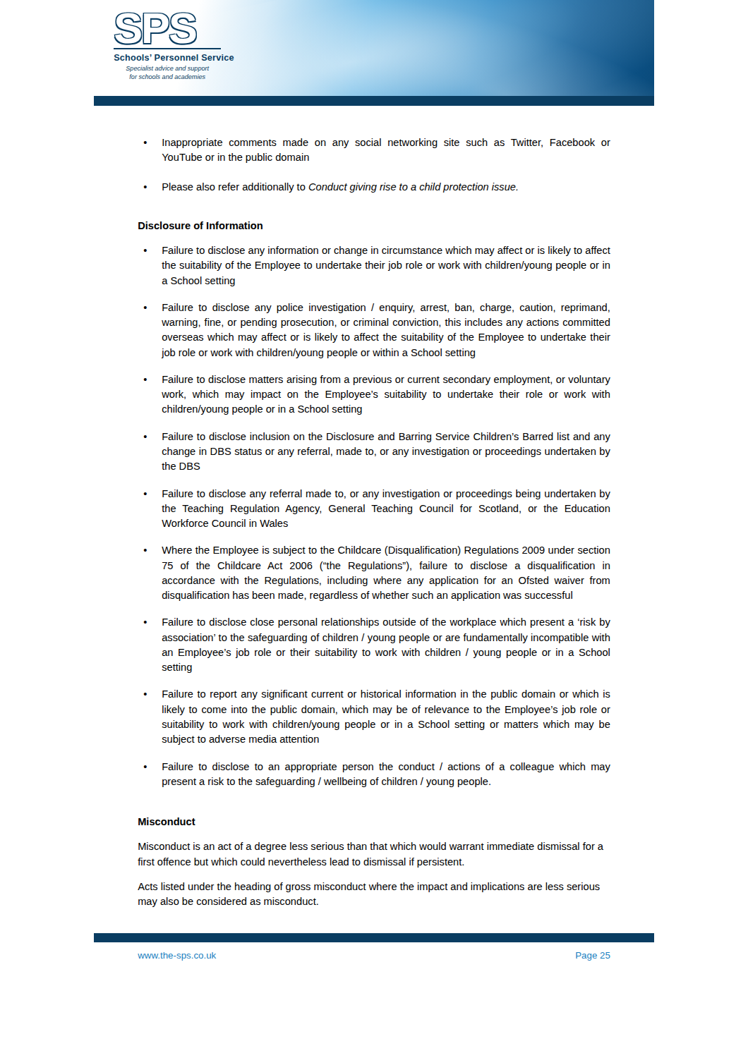SPS
Schools’ Personnel Service
Specialist advice and support
for schools and academies
Inappropriate comments made on any social networking site such as Twitter, Facebook or YouTube or in the public domain
Please also refer additionally to Conduct giving rise to a child protection issue.
Disclosure of Information
Failure to disclose any information or change in circumstance which may affect or is likely to affect the suitability of the Employee to undertake their job role or work with children/young people or in a School setting
Failure to disclose any police investigation / enquiry, arrest, ban, charge, caution, reprimand, warning, fine, or pending prosecution, or criminal conviction, this includes any actions committed overseas which may affect or is likely to affect the suitability of the Employee to undertake their job role or work with children/young people or within a School setting
Failure to disclose matters arising from a previous or current secondary employment, or voluntary work, which may impact on the Employee’s suitability to undertake their role or work with children/young people or in a School setting
Failure to disclose inclusion on the Disclosure and Barring Service Children’s Barred list and any change in DBS status or any referral, made to, or any investigation or proceedings undertaken by the DBS
Failure to disclose any referral made to, or any investigation or proceedings being undertaken by the Teaching Regulation Agency, General Teaching Council for Scotland, or the Education Workforce Council in Wales
Where the Employee is subject to the Childcare (Disqualification) Regulations 2009 under section 75 of the Childcare Act 2006 (“the Regulations”), failure to disclose a disqualification in accordance with the Regulations, including where any application for an Ofsted waiver from disqualification has been made, regardless of whether such an application was successful
Failure to disclose close personal relationships outside of the workplace which present a ‘risk by association’ to the safeguarding of children / young people or are fundamentally incompatible with an Employee’s job role or their suitability to work with children / young people or in a School setting
Failure to report any significant current or historical information in the public domain or which is likely to come into the public domain, which may be of relevance to the Employee’s job role or suitability to work with children/young people or in a School setting or matters which may be subject to adverse media attention
Failure to disclose to an appropriate person the conduct / actions of a colleague which may present a risk to the safeguarding / wellbeing of children / young people.
Misconduct
Misconduct is an act of a degree less serious than that which would warrant immediate dismissal for a first offence but which could nevertheless lead to dismissal if persistent.
Acts listed under the heading of gross misconduct where the impact and implications are less serious may also be considered as misconduct.
www.the-sps.co.uk Page 25